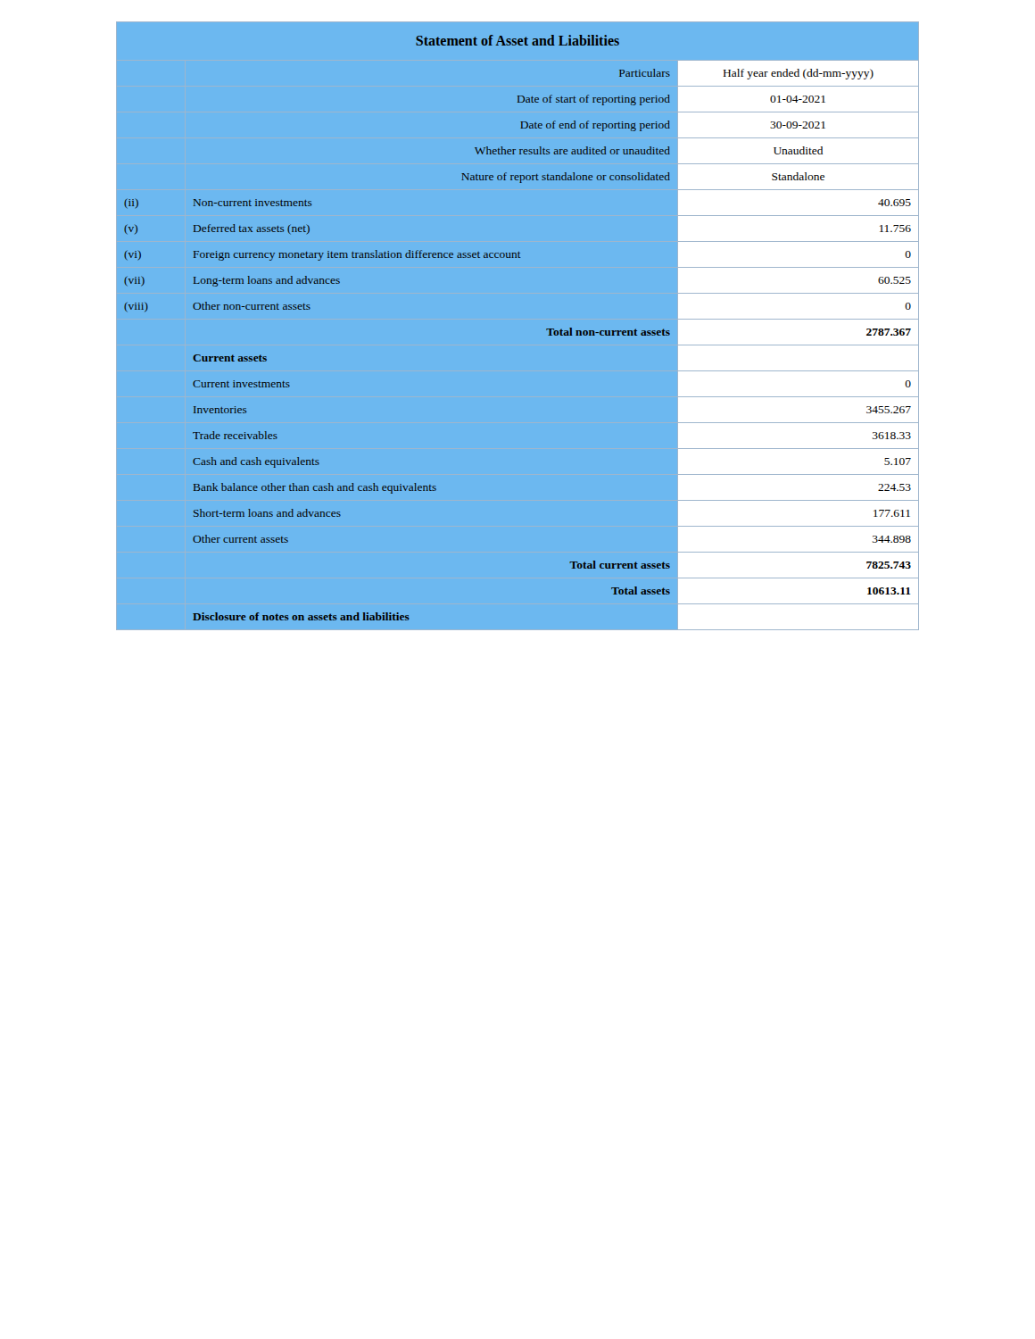| Statement of Asset and Liabilities |
| | Particulars | Half year ended (dd-mm-yyyy) |
| | Date of start of reporting period | 01-04-2021 |
| | Date of end of reporting period | 30-09-2021 |
| | Whether results are audited or unaudited | Unaudited |
| | Nature of report standalone or consolidated | Standalone |
| (ii) | Non-current investments | 40.695 |
| (v) | Deferred tax assets (net) | 11.756 |
| (vi) | Foreign currency monetary item translation difference asset account | 0 |
| (vii) | Long-term loans and advances | 60.525 |
| (viii) | Other non-current assets | 0 |
| | Total non-current assets | 2787.367 |
| | Current assets | |
| | Current investments | 0 |
| | Inventories | 3455.267 |
| | Trade receivables | 3618.33 |
| | Cash and cash equivalents | 5.107 |
| | Bank balance other than cash and cash equivalents | 224.53 |
| | Short-term loans and advances | 177.611 |
| | Other current assets | 344.898 |
| | Total current assets | 7825.743 |
| | Total assets | 10613.11 |
| | Disclosure of notes on assets and liabilities | |